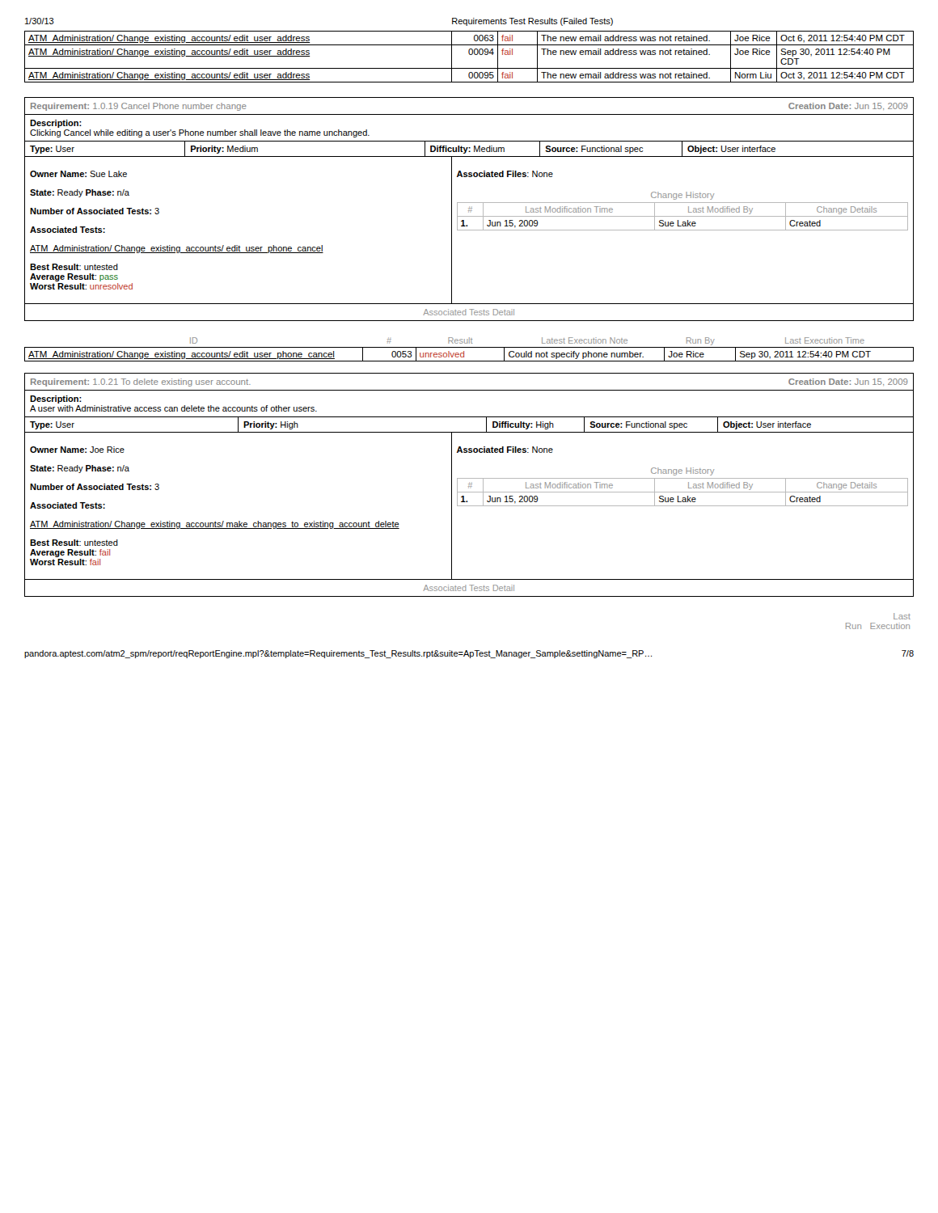1/30/13
Requirements Test Results (Failed Tests)
| ATM_Administration/ Change_existing_accounts/ edit_user_address | 0063 | fail | The new email address was not retained. | Joe Rice | Oct 6, 2011 12:54:40 PM CDT |
| ATM_Administration/ Change_existing_accounts/ edit_user_address | 00094 | fail | The new email address was not retained. | Joe Rice | Sep 30, 2011 12:54:40 PM CDT |
| ATM_Administration/ Change_existing_accounts/ edit_user_address | 00095 | fail | The new email address was not retained. | Norm Liu | Oct 3, 2011 12:54:40 PM CDT |
Requirement: 1.0.19 Cancel Phone number change
Creation Date: Jun 15, 2009
Description:
Clicking Cancel while editing a user's Phone number shall leave the name unchanged.
| Type: User | Priority: Medium | Difficulty: Medium | Source: Functional spec | Object: User interface |
| Owner Name: Sue Lake State: Ready Phase: n/a Number of Associated Tests: 3 Associated Tests: ATM_Administration/ Change_existing_accounts/ edit_user_phone_cancel Best Result : untested Average Result : pass Worst Result : unresolved | Associated Files : None Change History / # / Last Modification Time / Last Modified By / Change Details / / --- / --- / --- / --- / / 1. / Jun 15, 2009 / Sue Lake / Created / |
Associated Tests Detail
| ID | # | Result | Latest Execution Note | Run By | Last Execution Time |
| --- | --- | --- | --- | --- | --- |
| ATM_Administration/ Change_existing_accounts/ edit_user_phone_cancel | 0053 | unresolved | Could not specify phone number. | Joe Rice | Sep 30, 2011 12:54:40 PM CDT |
Requirement: 1.0.21 To delete existing user account.
Creation Date: Jun 15, 2009
Description:
A user with Administrative access can delete the accounts of other users.
| Type: User | Priority: High | Difficulty: High | Source: Functional spec | Object: User interface |
| Owner Name: Joe Rice State: Ready Phase: n/a Number of Associated Tests: 3 Associated Tests: ATM_Administration/ Change_existing_accounts/ make_changes_to_existing_account_delete Best Result : untested Average Result : fail Worst Result : fail | Associated Files : None Change History / # / Last Modification Time / Last Modified By / Change Details / / --- / --- / --- / --- / / 1. / Jun 15, 2009 / Sue Lake / Created / |
Associated Tests Detail
| | | Last Run Execution |
pandora.aptest.com/atm2_spm/report/reqReportEngine.mpl?&template=Requirements_Test_Results.rpt&suite=ApTest_Manager_Sample&settingName=_RP…
7/8